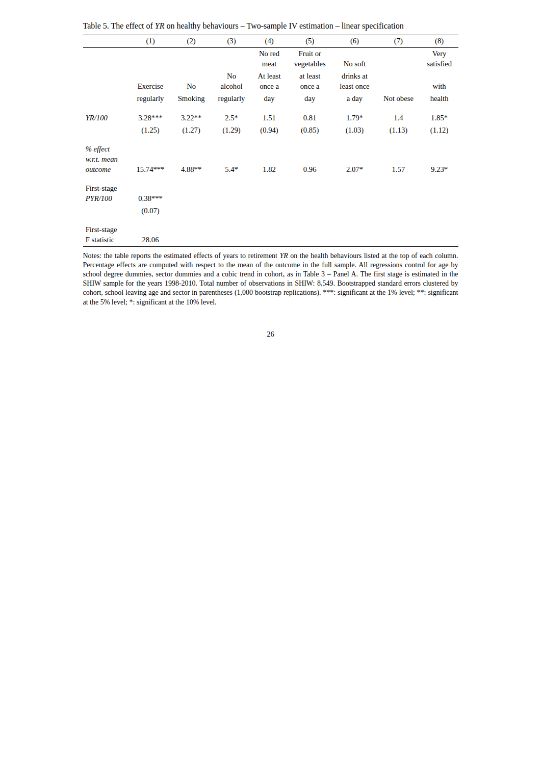Table 5. The effect of YR on healthy behaviours – Two-sample IV estimation – linear specification
| | (1) | (2) | (3) | (4) | (5) | (6) | (7) | (8) |
| | | | | No red meat | Fruit or vegetables | No soft | | Very satisfied |
| | Exercise | No | No alcohol | At least once a | at least once a | drinks at least once | | with |
| | regularly | Smoking | regularly | day | day | a day | Not obese | health |
| YR/100 | 3.28*** | 3.22** | 2.5* | 1.51 | 0.81 | 1.79* | 1.4 | 1.85* |
| | (1.25) | (1.27) | (1.29) | (0.94) | (0.85) | (1.03) | (1.13) | (1.12) |
| % effect w.r.t. mean outcome | 15.74*** | 4.88** | 5.4* | 1.82 | 0.96 | 2.07* | 1.57 | 9.23* |
| First-stage PYR/100 | 0.38*** | | | | | | | |
| | (0.07) | | | | | | | |
| First-stage F statistic | 28.06 | | | | | | | |
Notes: the table reports the estimated effects of years to retirement YR on the health behaviours listed at the top of each column. Percentage effects are computed with respect to the mean of the outcome in the full sample. All regressions control for age by school degree dummies, sector dummies and a cubic trend in cohort, as in Table 3 – Panel A. The first stage is estimated in the SHIW sample for the years 1998-2010. Total number of observations in SHIW: 8,549. Bootstrapped standard errors clustered by cohort, school leaving age and sector in parentheses (1,000 bootstrap replications). ***: significant at the 1% level; **: significant at the 5% level; *: significant at the 10% level.
26